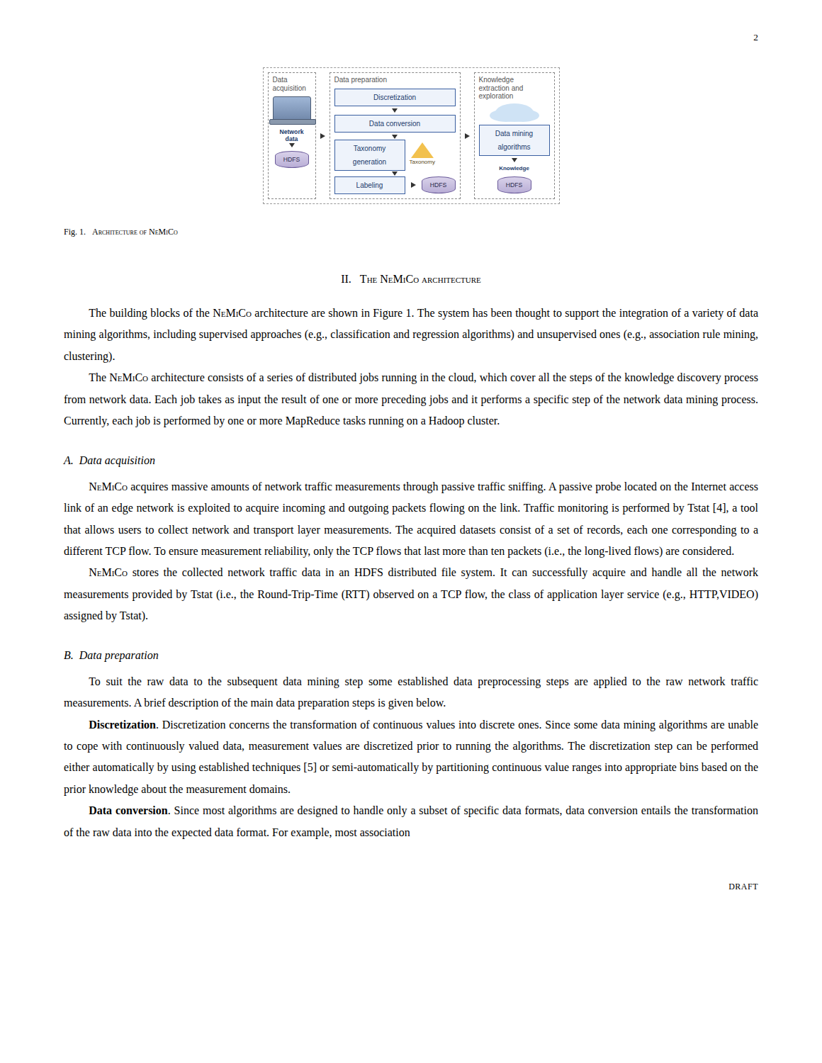2
Data acquisition
Network
data
HDFS
Data preparation
Discretization
Data conversion
Taxonomy
generation
Taxonomy
Labeling
HDFS
Knowledge extraction and exploration
Data mining
algorithms
Knowledge
HDFS
Fig. 1. Architecture of NeMiCo
II. The NeMiCo architecture
The building blocks of the NeMiCo architecture are shown in Figure 1. The system has been thought to support the integration of a variety of data mining algorithms, including supervised approaches (e.g., classification and regression algorithms) and unsupervised ones (e.g., association rule mining, clustering).
The NeMiCo architecture consists of a series of distributed jobs running in the cloud, which cover all the steps of the knowledge discovery process from network data. Each job takes as input the result of one or more preceding jobs and it performs a specific step of the network data mining process. Currently, each job is performed by one or more MapReduce tasks running on a Hadoop cluster.
A. Data acquisition
NeMiCo acquires massive amounts of network traffic measurements through passive traffic sniffing. A passive probe located on the Internet access link of an edge network is exploited to acquire incoming and outgoing packets flowing on the link. Traffic monitoring is performed by Tstat [4], a tool that allows users to collect network and transport layer measurements. The acquired datasets consist of a set of records, each one corresponding to a different TCP flow. To ensure measurement reliability, only the TCP flows that last more than ten packets (i.e., the long-lived flows) are considered.
NeMiCo stores the collected network traffic data in an HDFS distributed file system. It can successfully acquire and handle all the network measurements provided by Tstat (i.e., the Round-Trip-Time (RTT) observed on a TCP flow, the class of application layer service (e.g., HTTP,VIDEO) assigned by Tstat).
B. Data preparation
To suit the raw data to the subsequent data mining step some established data preprocessing steps are applied to the raw network traffic measurements. A brief description of the main data preparation steps is given below.
Discretization. Discretization concerns the transformation of continuous values into discrete ones. Since some data mining algorithms are unable to cope with continuously valued data, measurement values are discretized prior to running the algorithms. The discretization step can be performed either automatically by using established techniques [5] or semi-automatically by partitioning continuous value ranges into appropriate bins based on the prior knowledge about the measurement domains.
Data conversion. Since most algorithms are designed to handle only a subset of specific data formats, data conversion entails the transformation of the raw data into the expected data format. For example, most association
DRAFT